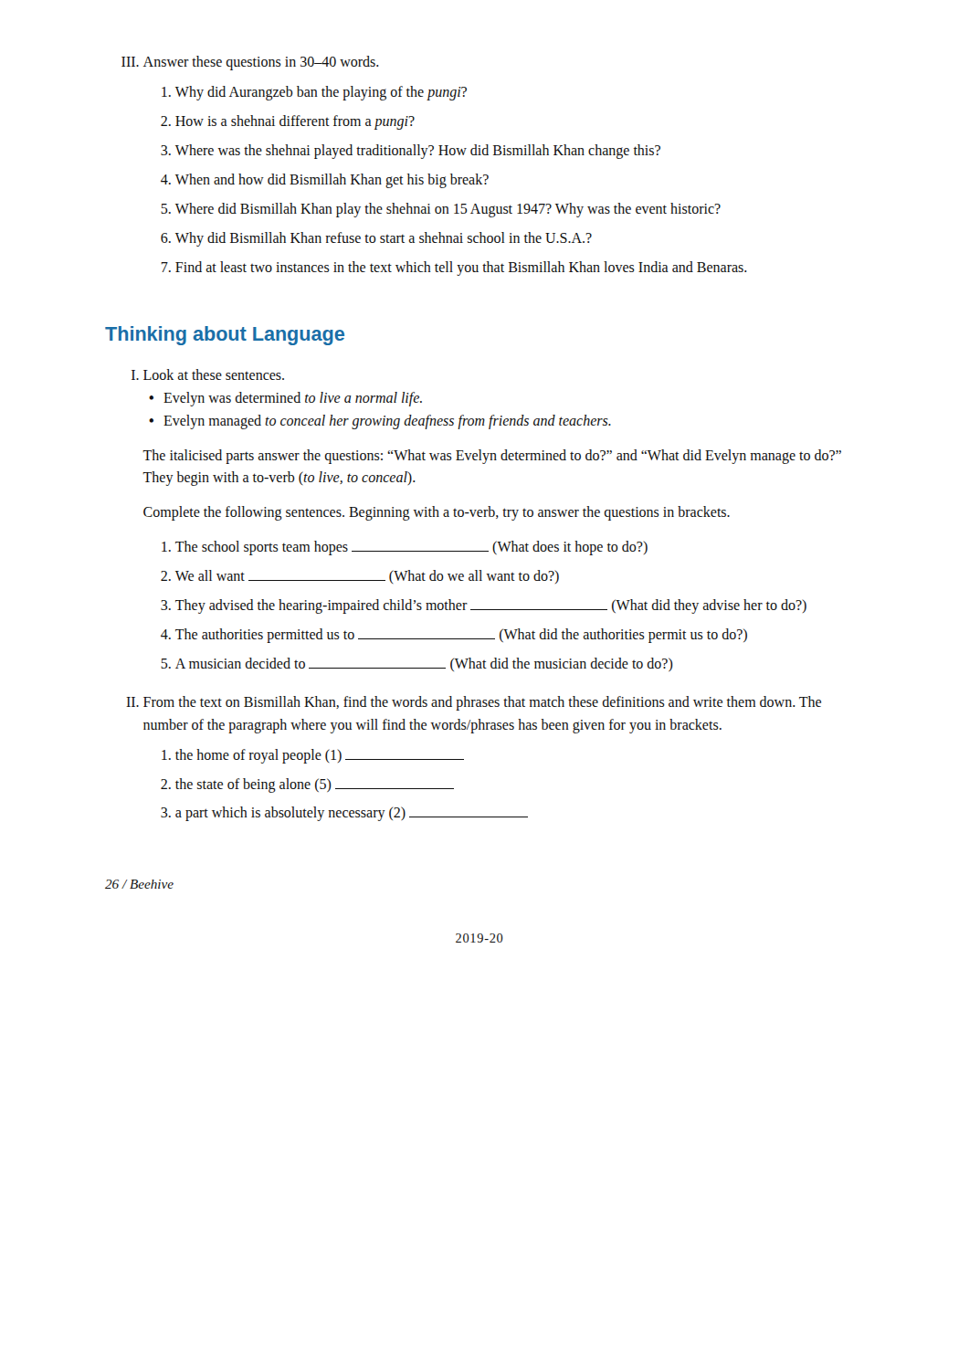Answer these questions in 30–40 words.
Why did Aurangzeb ban the playing of the pungi?
How is a shehnai different from a pungi?
Where was the shehnai played traditionally? How did Bismillah Khan change this?
When and how did Bismillah Khan get his big break?
Where did Bismillah Khan play the shehnai on 15 August 1947? Why was the event historic?
Why did Bismillah Khan refuse to start a shehnai school in the U.S.A.?
Find at least two instances in the text which tell you that Bismillah Khan loves India and Benaras.
Thinking about Language
Look at these sentences.
Evelyn was determined to live a normal life.
Evelyn managed to conceal her growing deafness from friends and teachers.
The italicised parts answer the questions: “What was Evelyn determined to do?” and “What did Evelyn manage to do?” They begin with a to-verb (to live, to conceal).
Complete the following sentences. Beginning with a to-verb, try to answer the questions in brackets.
The school sports team hopes (What does it hope to do?)
We all want (What do we all want to do?)
They advised the hearing-impaired child’s mother (What did they advise her to do?)
The authorities permitted us to (What did the authorities permit us to do?)
A musician decided to (What did the musician decide to do?)
From the text on Bismillah Khan, find the words and phrases that match these definitions and write them down. The number of the paragraph where you will find the words/phrases has been given for you in brackets.
the home of royal people (1)
the state of being alone (5)
a part which is absolutely necessary (2)
26 / Beehive
2019-20